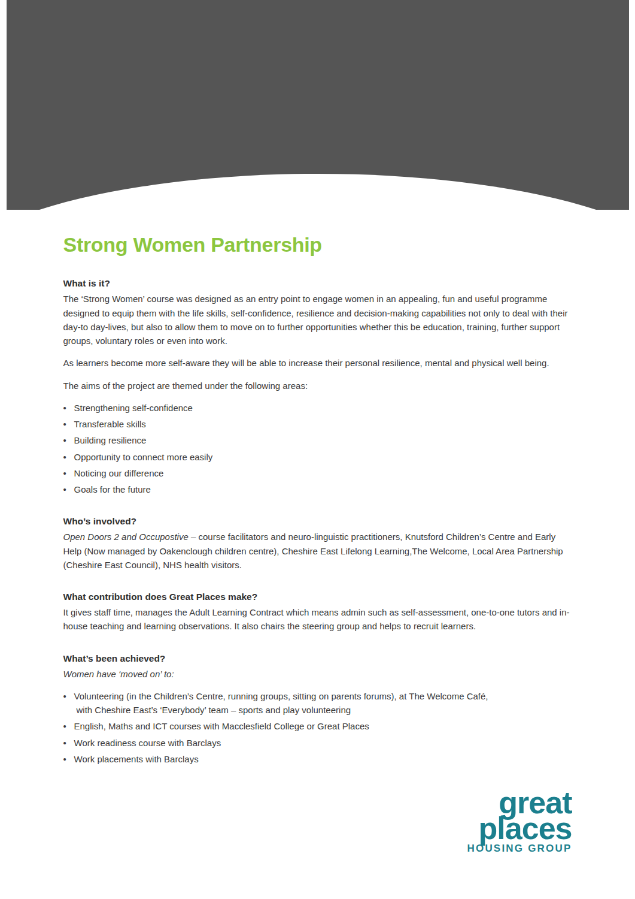Strong Women Partnership
What is it?
The ‘Strong Women’ course was designed as an entry point to engage women in an appealing, fun and useful programme designed to equip them with the life skills, self-confidence, resilience and decision-making capabilities not only to deal with their day-to day-lives, but also to allow them to move on to further opportunities whether this be education, training, further support groups, voluntary roles or even into work.
As learners become more self-aware they will be able to increase their personal resilience, mental and physical well being.
The aims of the project are themed under the following areas:
Strengthening self-confidence
Transferable skills
Building resilience
Opportunity to connect more easily
Noticing our difference
Goals for the future
Who’s involved?
Open Doors 2 and Occupostive – course facilitators and neuro-linguistic practitioners, Knutsford Children’s Centre and Early Help (Now managed by Oakenclough children centre), Cheshire East Lifelong Learning,The Welcome, Local Area Partnership (Cheshire East Council), NHS health visitors.
What contribution does Great Places make?
It gives staff time, manages the Adult Learning Contract which means admin such as self-assessment, one-to-one tutors and in-house teaching and learning observations. It also chairs the steering group and helps to recruit learners.
What’s been achieved?
Women have ‘moved on’ to:
Volunteering (in the Children’s Centre, running groups, sitting on parents forums), at The Welcome Café,with Cheshire East’s ‘Everybody’ team – sports and play volunteering
English, Maths and ICT courses with Macclesfield College or Great Places
Work readiness course with Barclays
Work placements with Barclays
great places HOUSING GROUP